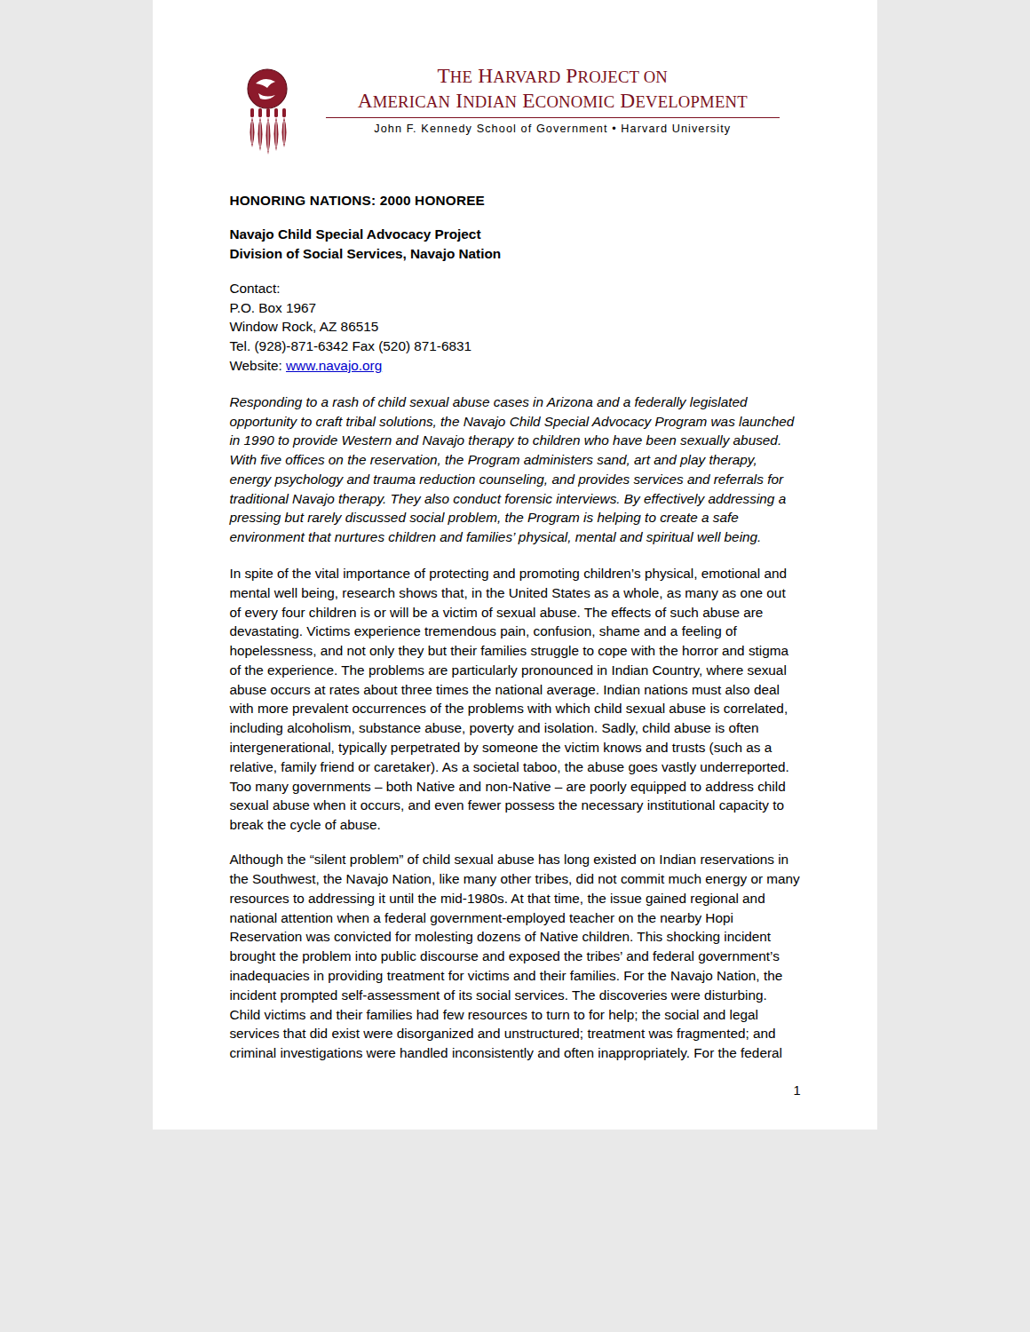THE HARVARD PROJECT ON
AMERICAN INDIAN ECONOMIC DEVELOPMENT
John F. Kennedy School of Government • Harvard University
HONORING NATIONS: 2000 HONOREE
Navajo Child Special Advocacy Project
Division of Social Services, Navajo Nation
Contact:
P.O. Box 1967
Window Rock, AZ 86515
Tel. (928)-871-6342 Fax (520) 871-6831
Website: www.navajo.org
Responding to a rash of child sexual abuse cases in Arizona and a federally legislated opportunity to craft tribal solutions, the Navajo Child Special Advocacy Program was launched in 1990 to provide Western and Navajo therapy to children who have been sexually abused. With five offices on the reservation, the Program administers sand, art and play therapy, energy psychology and trauma reduction counseling, and provides services and referrals for traditional Navajo therapy. They also conduct forensic interviews. By effectively addressing a pressing but rarely discussed social problem, the Program is helping to create a safe environment that nurtures children and families’ physical, mental and spiritual well being.
In spite of the vital importance of protecting and promoting children’s physical, emotional and mental well being, research shows that, in the United States as a whole, as many as one out of every four children is or will be a victim of sexual abuse. The effects of such abuse are devastating. Victims experience tremendous pain, confusion, shame and a feeling of hopelessness, and not only they but their families struggle to cope with the horror and stigma of the experience. The problems are particularly pronounced in Indian Country, where sexual abuse occurs at rates about three times the national average. Indian nations must also deal with more prevalent occurrences of the problems with which child sexual abuse is correlated, including alcoholism, substance abuse, poverty and isolation. Sadly, child abuse is often intergenerational, typically perpetrated by someone the victim knows and trusts (such as a relative, family friend or caretaker). As a societal taboo, the abuse goes vastly underreported. Too many governments – both Native and non-Native – are poorly equipped to address child sexual abuse when it occurs, and even fewer possess the necessary institutional capacity to break the cycle of abuse.
Although the “silent problem” of child sexual abuse has long existed on Indian reservations in the Southwest, the Navajo Nation, like many other tribes, did not commit much energy or many resources to addressing it until the mid-1980s. At that time, the issue gained regional and national attention when a federal government-employed teacher on the nearby Hopi Reservation was convicted for molesting dozens of Native children. This shocking incident brought the problem into public discourse and exposed the tribes’ and federal government’s inadequacies in providing treatment for victims and their families. For the Navajo Nation, the incident prompted self-assessment of its social services. The discoveries were disturbing. Child victims and their families had few resources to turn to for help; the social and legal services that did exist were disorganized and unstructured; treatment was fragmented; and criminal investigations were handled inconsistently and often inappropriately. For the federal
1